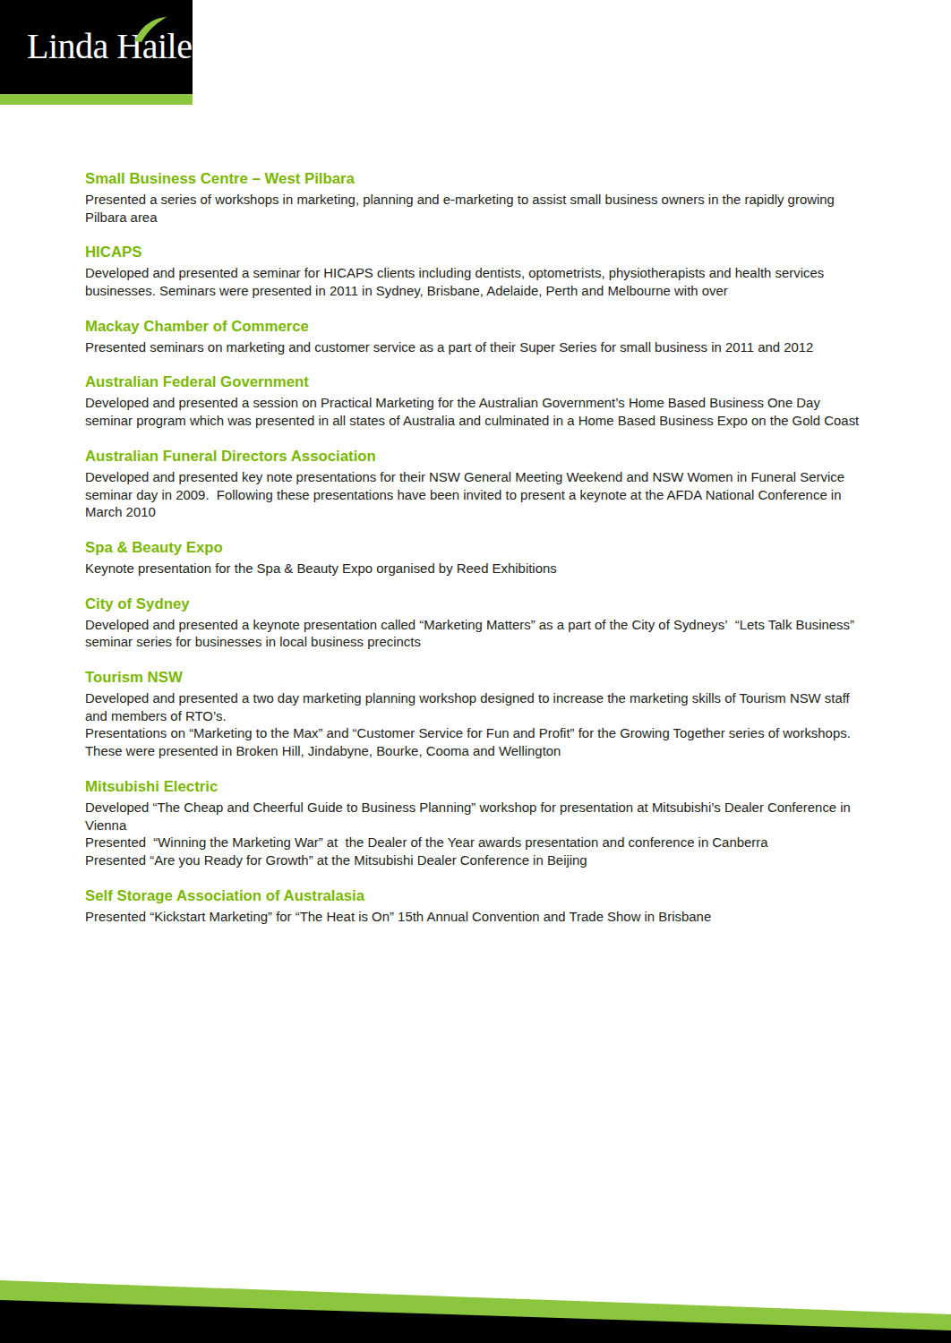Linda Hailey
Small Business Centre – West Pilbara
Presented a series of workshops in marketing, planning and e-marketing to assist small business owners in the rapidly growing Pilbara area
HICAPS
Developed and presented a seminar for HICAPS clients including dentists, optometrists, physiotherapists and health services businesses. Seminars were presented in 2011 in Sydney, Brisbane, Adelaide, Perth and Melbourne with over
Mackay Chamber of Commerce
Presented seminars on marketing and customer service as a part of their Super Series for small business in 2011 and 2012
Australian Federal Government
Developed and presented a session on Practical Marketing for the Australian Government’s Home Based Business One Day seminar program which was presented in all states of Australia and culminated in a Home Based Business Expo on the Gold Coast
Australian Funeral Directors Association
Developed and presented key note presentations for their NSW General Meeting Weekend and NSW Women in Funeral Service seminar day in 2009. Following these presentations have been invited to present a keynote at the AFDA National Conference in March 2010
Spa & Beauty Expo
Keynote presentation for the Spa & Beauty Expo organised by Reed Exhibitions
City of Sydney
Developed and presented a keynote presentation called “Marketing Matters” as a part of the City of Sydneys’ “Lets Talk Business” seminar series for businesses in local business precincts
Tourism NSW
Developed and presented a two day marketing planning workshop designed to increase the marketing skills of Tourism NSW staff and members of RTO’s.
Presentations on “Marketing to the Max” and “Customer Service for Fun and Profit” for the Growing Together series of workshops. These were presented in Broken Hill, Jindabyne, Bourke, Cooma and Wellington
Mitsubishi Electric
Developed “The Cheap and Cheerful Guide to Business Planning” workshop for presentation at Mitsubishi’s Dealer Conference in Vienna
Presented “Winning the Marketing War” at the Dealer of the Year awards presentation and conference in Canberra
Presented “Are you Ready for Growth” at the Mitsubishi Dealer Conference in Beijing
Self Storage Association of Australasia
Presented “Kickstart Marketing” for “The Heat is On” 15th Annual Convention and Trade Show in Brisbane